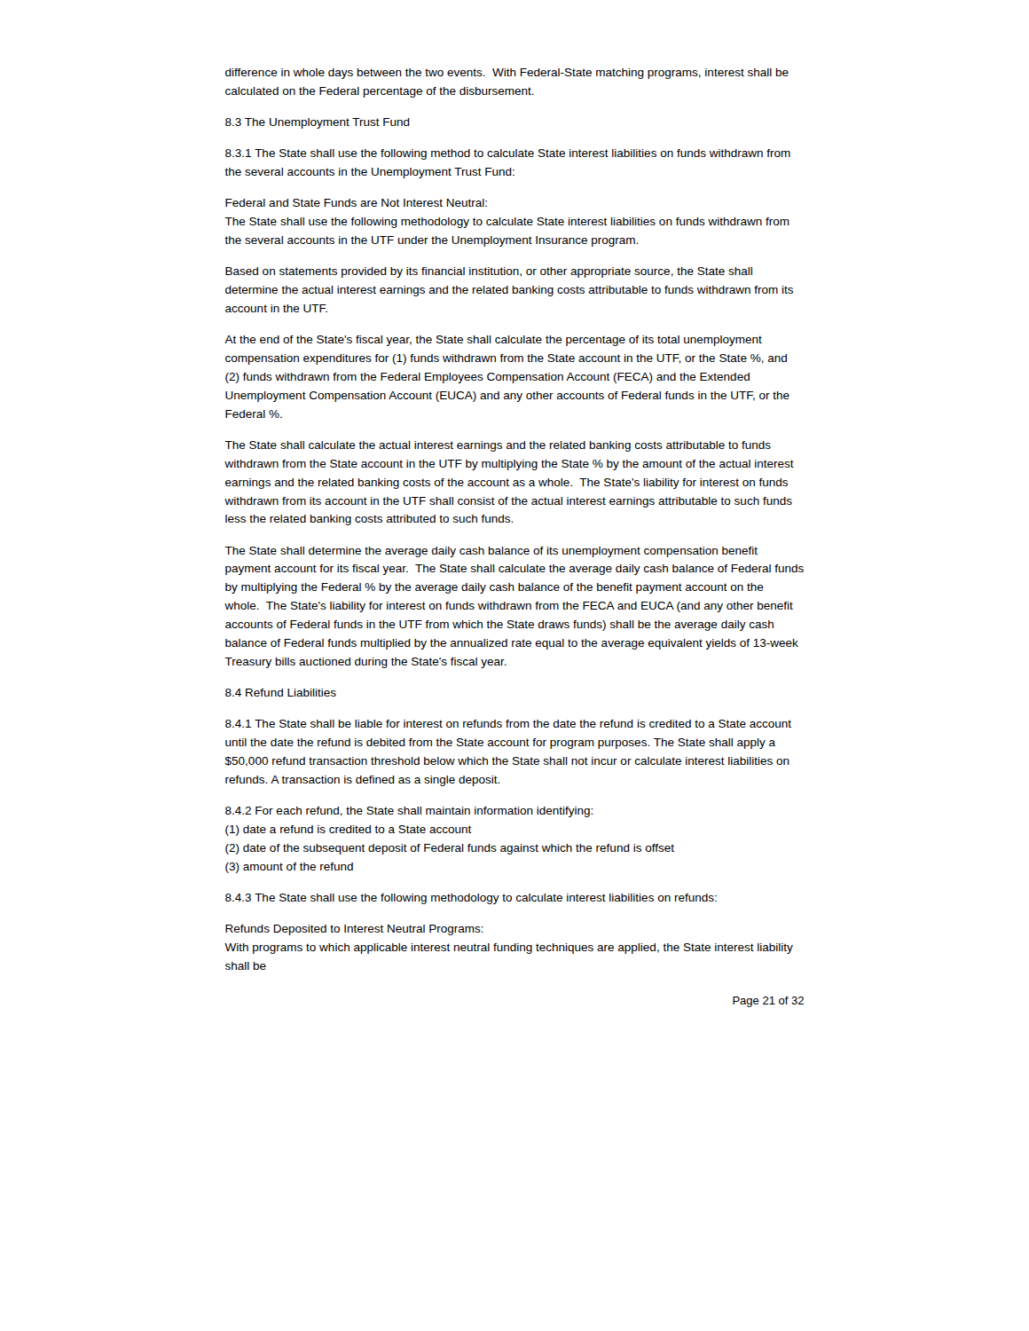difference in whole days between the two events. With Federal-State matching programs, interest shall be calculated on the Federal percentage of the disbursement.
8.3 The Unemployment Trust Fund
8.3.1 The State shall use the following method to calculate State interest liabilities on funds withdrawn from the several accounts in the Unemployment Trust Fund:
Federal and State Funds are Not Interest Neutral:
The State shall use the following methodology to calculate State interest liabilities on funds withdrawn from the several accounts in the UTF under the Unemployment Insurance program.
Based on statements provided by its financial institution, or other appropriate source, the State shall determine the actual interest earnings and the related banking costs attributable to funds withdrawn from its account in the UTF.
At the end of the State's fiscal year, the State shall calculate the percentage of its total unemployment compensation expenditures for (1) funds withdrawn from the State account in the UTF, or the State %, and (2) funds withdrawn from the Federal Employees Compensation Account (FECA) and the Extended Unemployment Compensation Account (EUCA) and any other accounts of Federal funds in the UTF, or the Federal %.
The State shall calculate the actual interest earnings and the related banking costs attributable to funds withdrawn from the State account in the UTF by multiplying the State % by the amount of the actual interest earnings and the related banking costs of the account as a whole. The State's liability for interest on funds withdrawn from its account in the UTF shall consist of the actual interest earnings attributable to such funds less the related banking costs attributed to such funds.
The State shall determine the average daily cash balance of its unemployment compensation benefit payment account for its fiscal year. The State shall calculate the average daily cash balance of Federal funds by multiplying the Federal % by the average daily cash balance of the benefit payment account on the whole. The State's liability for interest on funds withdrawn from the FECA and EUCA (and any other benefit accounts of Federal funds in the UTF from which the State draws funds) shall be the average daily cash balance of Federal funds multiplied by the annualized rate equal to the average equivalent yields of 13-week Treasury bills auctioned during the State's fiscal year.
8.4 Refund Liabilities
8.4.1 The State shall be liable for interest on refunds from the date the refund is credited to a State account until the date the refund is debited from the State account for program purposes. The State shall apply a $50,000 refund transaction threshold below which the State shall not incur or calculate interest liabilities on refunds. A transaction is defined as a single deposit.
8.4.2 For each refund, the State shall maintain information identifying:
(1) date a refund is credited to a State account
(2) date of the subsequent deposit of Federal funds against which the refund is offset
(3) amount of the refund
8.4.3 The State shall use the following methodology to calculate interest liabilities on refunds:
Refunds Deposited to Interest Neutral Programs:
With programs to which applicable interest neutral funding techniques are applied, the State interest liability shall be
Page 21 of 32